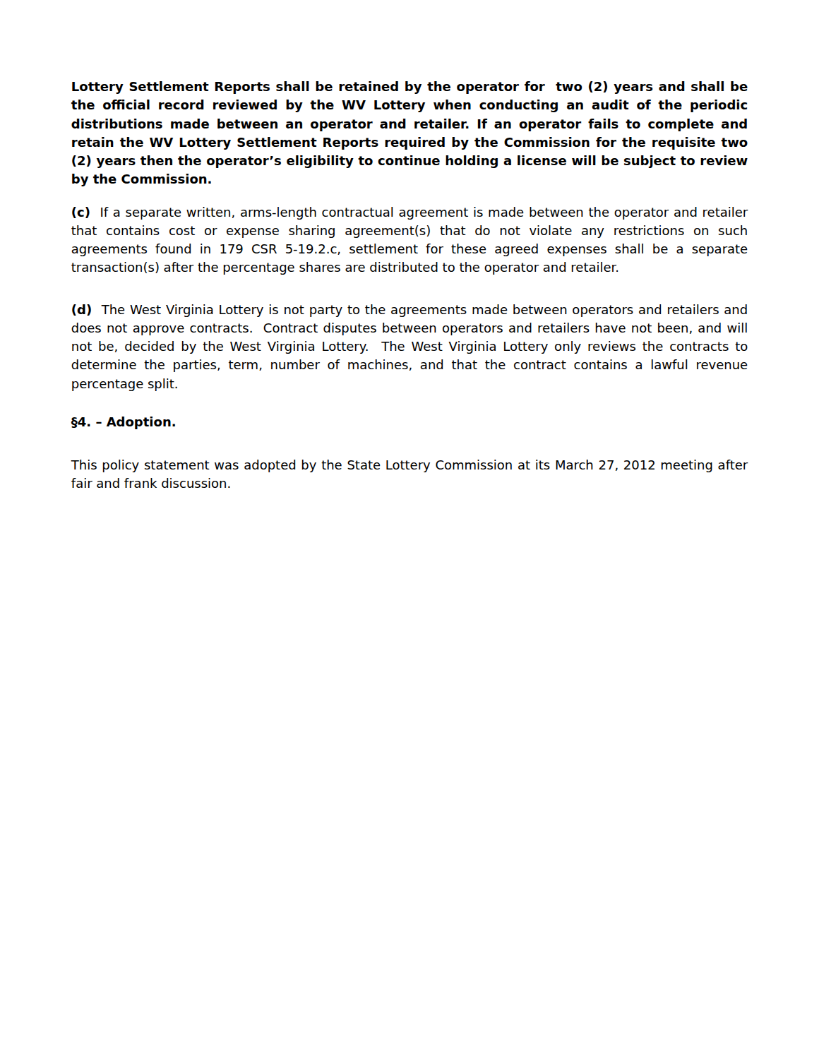Lottery Settlement Reports shall be retained by the operator for two (2) years and shall be the official record reviewed by the WV Lottery when conducting an audit of the periodic distributions made between an operator and retailer. If an operator fails to complete and retain the WV Lottery Settlement Reports required by the Commission for the requisite two (2) years then the operator’s eligibility to continue holding a license will be subject to review by the Commission.
(c) If a separate written, arms-length contractual agreement is made between the operator and retailer that contains cost or expense sharing agreement(s) that do not violate any restrictions on such agreements found in 179 CSR 5-19.2.c, settlement for these agreed expenses shall be a separate transaction(s) after the percentage shares are distributed to the operator and retailer.
(d) The West Virginia Lottery is not party to the agreements made between operators and retailers and does not approve contracts. Contract disputes between operators and retailers have not been, and will not be, decided by the West Virginia Lottery. The West Virginia Lottery only reviews the contracts to determine the parties, term, number of machines, and that the contract contains a lawful revenue percentage split.
§4. – Adoption.
This policy statement was adopted by the State Lottery Commission at its March 27, 2012 meeting after fair and frank discussion.